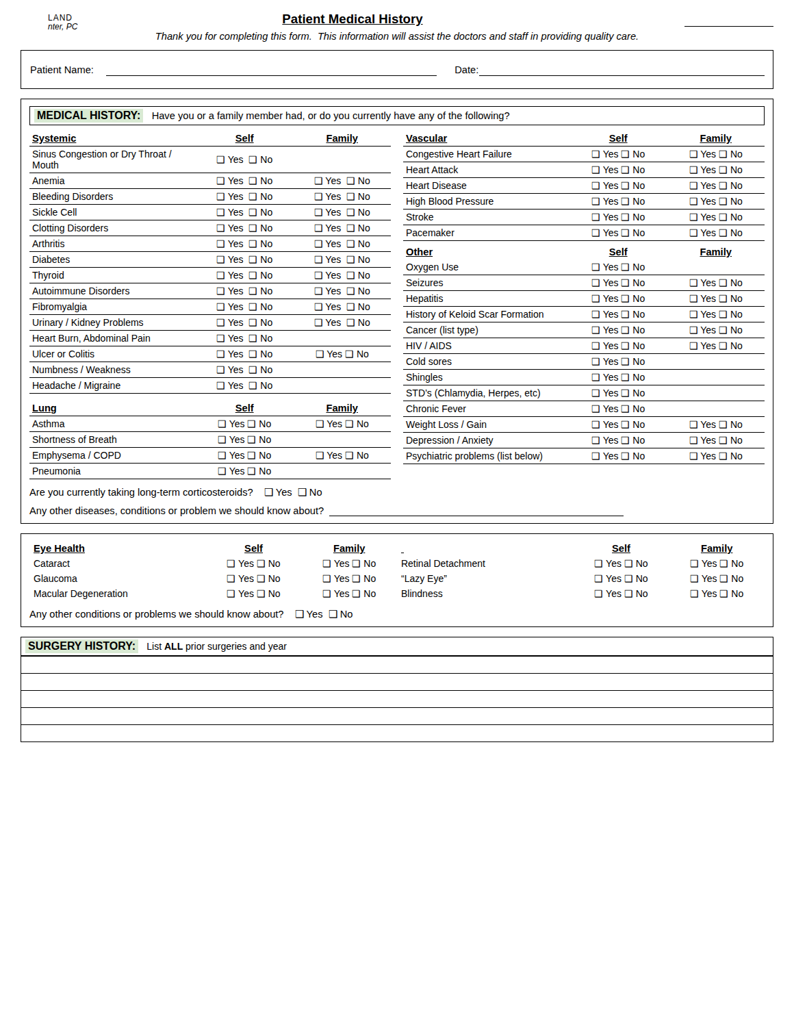LAND
nter, PC
Patient Medical History
Thank you for completing this form. This information will assist the doctors and staff in providing quality care.
| Patient Name: | | Date: | |
MEDICAL HISTORY: Have you or a family member had, or do you currently have any of the following?
| Systemic | Self | Family |
| --- | --- | --- |
| Sinus Congestion or Dry Throat / Mouth | ❑ Yes ❑ No | |
| Anemia | ❑ Yes ❑ No | ❑ Yes ❑ No |
| Bleeding Disorders | ❑ Yes ❑ No | ❑ Yes ❑ No |
| Sickle Cell | ❑ Yes ❑ No | ❑ Yes ❑ No |
| Clotting Disorders | ❑ Yes ❑ No | ❑ Yes ❑ No |
| Arthritis | ❑ Yes ❑ No | ❑ Yes ❑ No |
| Diabetes | ❑ Yes ❑ No | ❑ Yes ❑ No |
| Thyroid | ❑ Yes ❑ No | ❑ Yes ❑ No |
| Autoimmune Disorders | ❑ Yes ❑ No | ❑ Yes ❑ No |
| Fibromyalgia | ❑ Yes ❑ No | ❑ Yes ❑ No |
| Urinary / Kidney Problems | ❑ Yes ❑ No | ❑ Yes ❑ No |
| Heart Burn, Abdominal Pain | ❑ Yes ❑ No | |
| Ulcer or Colitis | ❑ Yes ❑ No | ❑ Yes ❑ No |
| Numbness / Weakness | ❑ Yes ❑ No | |
| Headache / Migraine | ❑ Yes ❑ No | |
| Lung | Self | Family |
| --- | --- | --- |
| Asthma | ❑ Yes ❑ No | ❑ Yes ❑ No |
| Shortness of Breath | ❑ Yes ❑ No | |
| Emphysema / COPD | ❑ Yes ❑ No | ❑ Yes ❑ No |
| Pneumonia | ❑ Yes ❑ No | |
| Vascular | Self | Family |
| --- | --- | --- |
| Congestive Heart Failure | ❑ Yes ❑ No | ❑ Yes ❑ No |
| Heart Attack | ❑ Yes ❑ No | ❑ Yes ❑ No |
| Heart Disease | ❑ Yes ❑ No | ❑ Yes ❑ No |
| High Blood Pressure | ❑ Yes ❑ No | ❑ Yes ❑ No |
| Stroke | ❑ Yes ❑ No | ❑ Yes ❑ No |
| Pacemaker | ❑ Yes ❑ No | ❑ Yes ❑ No |
| Other | Self | Family |
| Oxygen Use | ❑ Yes ❑ No | |
| Seizures | ❑ Yes ❑ No | ❑ Yes ❑ No |
| Hepatitis | ❑ Yes ❑ No | ❑ Yes ❑ No |
| History of Keloid Scar Formation | ❑ Yes ❑ No | ❑ Yes ❑ No |
| Cancer (list type) | ❑ Yes ❑ No | ❑ Yes ❑ No |
| HIV / AIDS | ❑ Yes ❑ No | ❑ Yes ❑ No |
| Cold sores | ❑ Yes ❑ No | |
| Shingles | ❑ Yes ❑ No | |
| STD’s (Chlamydia, Herpes, etc) | ❑ Yes ❑ No | |
| Chronic Fever | ❑ Yes ❑ No | |
| Weight Loss / Gain | ❑ Yes ❑ No | ❑ Yes ❑ No |
| Depression / Anxiety | ❑ Yes ❑ No | ❑ Yes ❑ No |
| Psychiatric problems (list below) | ❑ Yes ❑ No | ❑ Yes ❑ No |
Are you currently taking long-term corticosteroids? ❑ Yes ❑ No
Any other diseases, conditions or problem we should know about?
| Eye Health | Self | Family | | Self | Family |
| --- | --- | --- | --- | --- | --- |
| Cataract | ❑ Yes ❑ No | ❑ Yes ❑ No | Retinal Detachment | ❑ Yes ❑ No | ❑ Yes ❑ No |
| Glaucoma | ❑ Yes ❑ No | ❑ Yes ❑ No | “Lazy Eye” | ❑ Yes ❑ No | ❑ Yes ❑ No |
| Macular Degeneration | ❑ Yes ❑ No | ❑ Yes ❑ No | Blindness | ❑ Yes ❑ No | ❑ Yes ❑ No |
Any other conditions or problems we should know about? ❑ Yes ❑ No
SURGERY HISTORY: List ALL prior surgeries and year